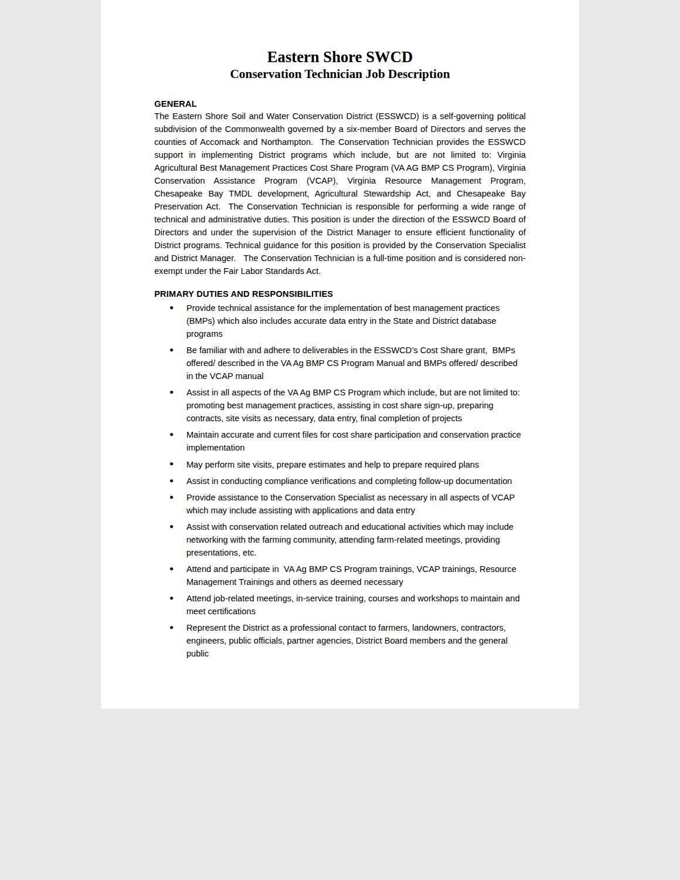Eastern Shore SWCD
Conservation Technician Job Description
GENERAL
The Eastern Shore Soil and Water Conservation District (ESSWCD) is a self-governing political subdivision of the Commonwealth governed by a six-member Board of Directors and serves the counties of Accomack and Northampton. The Conservation Technician provides the ESSWCD support in implementing District programs which include, but are not limited to: Virginia Agricultural Best Management Practices Cost Share Program (VA AG BMP CS Program), Virginia Conservation Assistance Program (VCAP), Virginia Resource Management Program, Chesapeake Bay TMDL development, Agricultural Stewardship Act, and Chesapeake Bay Preservation Act. The Conservation Technician is responsible for performing a wide range of technical and administrative duties. This position is under the direction of the ESSWCD Board of Directors and under the supervision of the District Manager to ensure efficient functionality of District programs. Technical guidance for this position is provided by the Conservation Specialist and District Manager. The Conservation Technician is a full-time position and is considered non-exempt under the Fair Labor Standards Act.
PRIMARY DUTIES AND RESPONSIBILITIES
Provide technical assistance for the implementation of best management practices (BMPs) which also includes accurate data entry in the State and District database programs
Be familiar with and adhere to deliverables in the ESSWCD’s Cost Share grant, BMPs offered/ described in the VA Ag BMP CS Program Manual and BMPs offered/ described in the VCAP manual
Assist in all aspects of the VA Ag BMP CS Program which include, but are not limited to: promoting best management practices, assisting in cost share sign-up, preparing contracts, site visits as necessary, data entry, final completion of projects
Maintain accurate and current files for cost share participation and conservation practice implementation
May perform site visits, prepare estimates and help to prepare required plans
Assist in conducting compliance verifications and completing follow-up documentation
Provide assistance to the Conservation Specialist as necessary in all aspects of VCAP which may include assisting with applications and data entry
Assist with conservation related outreach and educational activities which may include networking with the farming community, attending farm-related meetings, providing presentations, etc.
Attend and participate in VA Ag BMP CS Program trainings, VCAP trainings, Resource Management Trainings and others as deemed necessary
Attend job-related meetings, in-service training, courses and workshops to maintain and meet certifications
Represent the District as a professional contact to farmers, landowners, contractors, engineers, public officials, partner agencies, District Board members and the general public